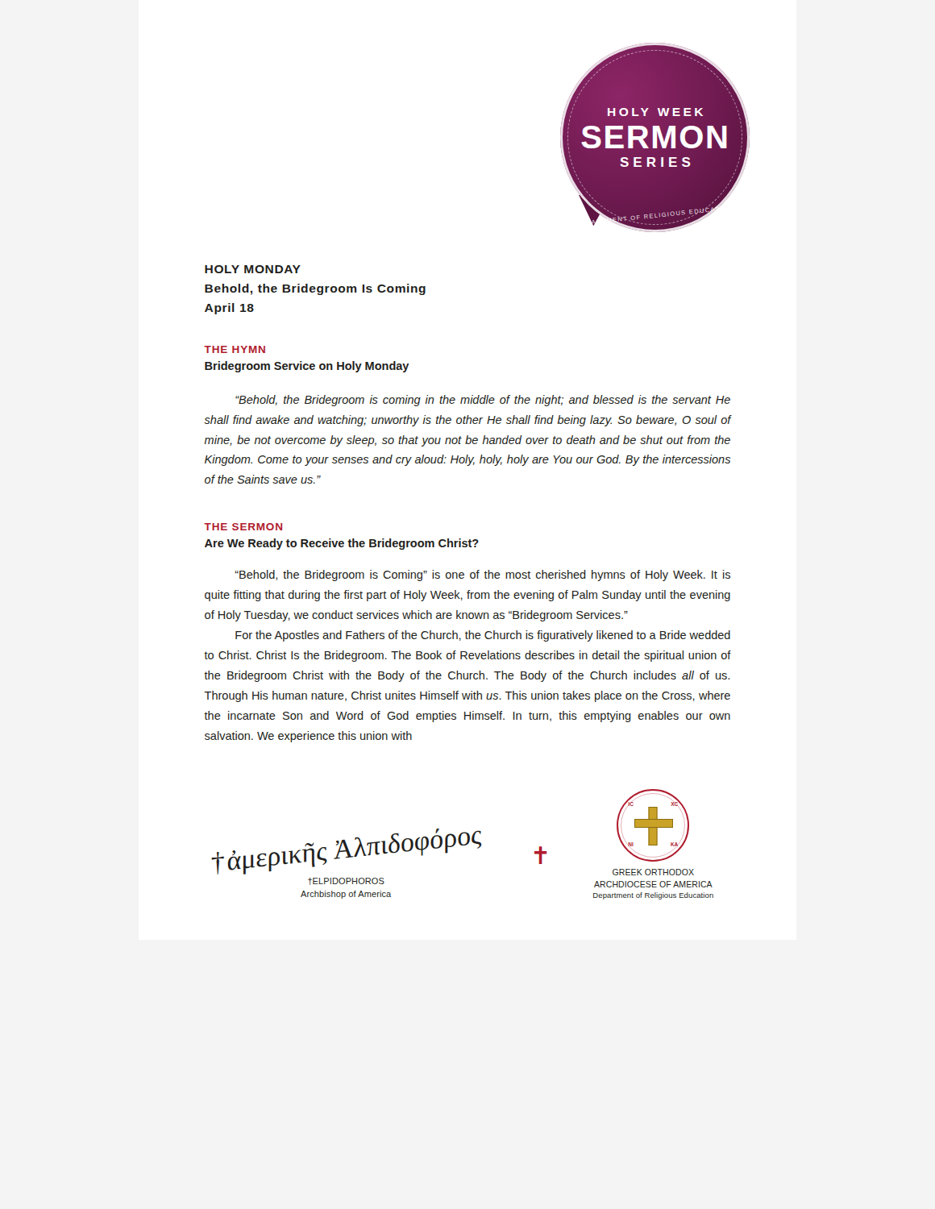HOLY WEEK SERMON SERIES
DEPARTMENT OF RELIGIOUS EDUCATION
HOLY MONDAY Behold, the Bridegroom Is Coming April 18
THE HYMN
Bridegroom Service on Holy Monday
“Behold, the Bridegroom is coming in the middle of the night; and blessed is the servant He shall find awake and watching; unworthy is the other He shall find being lazy. So beware, O soul of mine, be not overcome by sleep, so that you not be handed over to death and be shut out from the Kingdom. Come to your senses and cry aloud: Holy, holy, holy are You our God. By the intercessions of the Saints save us.”
THE SERMON
Are We Ready to Receive the Bridegroom Christ?
“Behold, the Bridegroom is Coming” is one of the most cherished hymns of Holy Week. It is quite fitting that during the first part of Holy Week, from the evening of Palm Sunday until the evening of Holy Tuesday, we conduct services which are known as “Bride­groom Services.”
For the Apostles and Fathers of the Church, the Church is figuratively likened to a Bride wedded to Christ. Christ Is the Bridegroom. The Book of Revelations describes in detail the spiritual union of the Bridegroom Christ with the Body of the Church. The Body of the Church includes all of us. Through His human nature, Christ unites Himself with us. This union takes place on the Cross, where the incarnate Son and Word of God empties Himself. In turn, this emptying enables our own salvation. We experience this union with
† ἀμερικῆς Ἀλπιδοφόρος
†ELPIDOPHOROS
Archbishop of America
✝
IC XC NI KA
GREEK ORTHODOX
ARCHDIOCESE OF AMERICA
Department of Religious Education